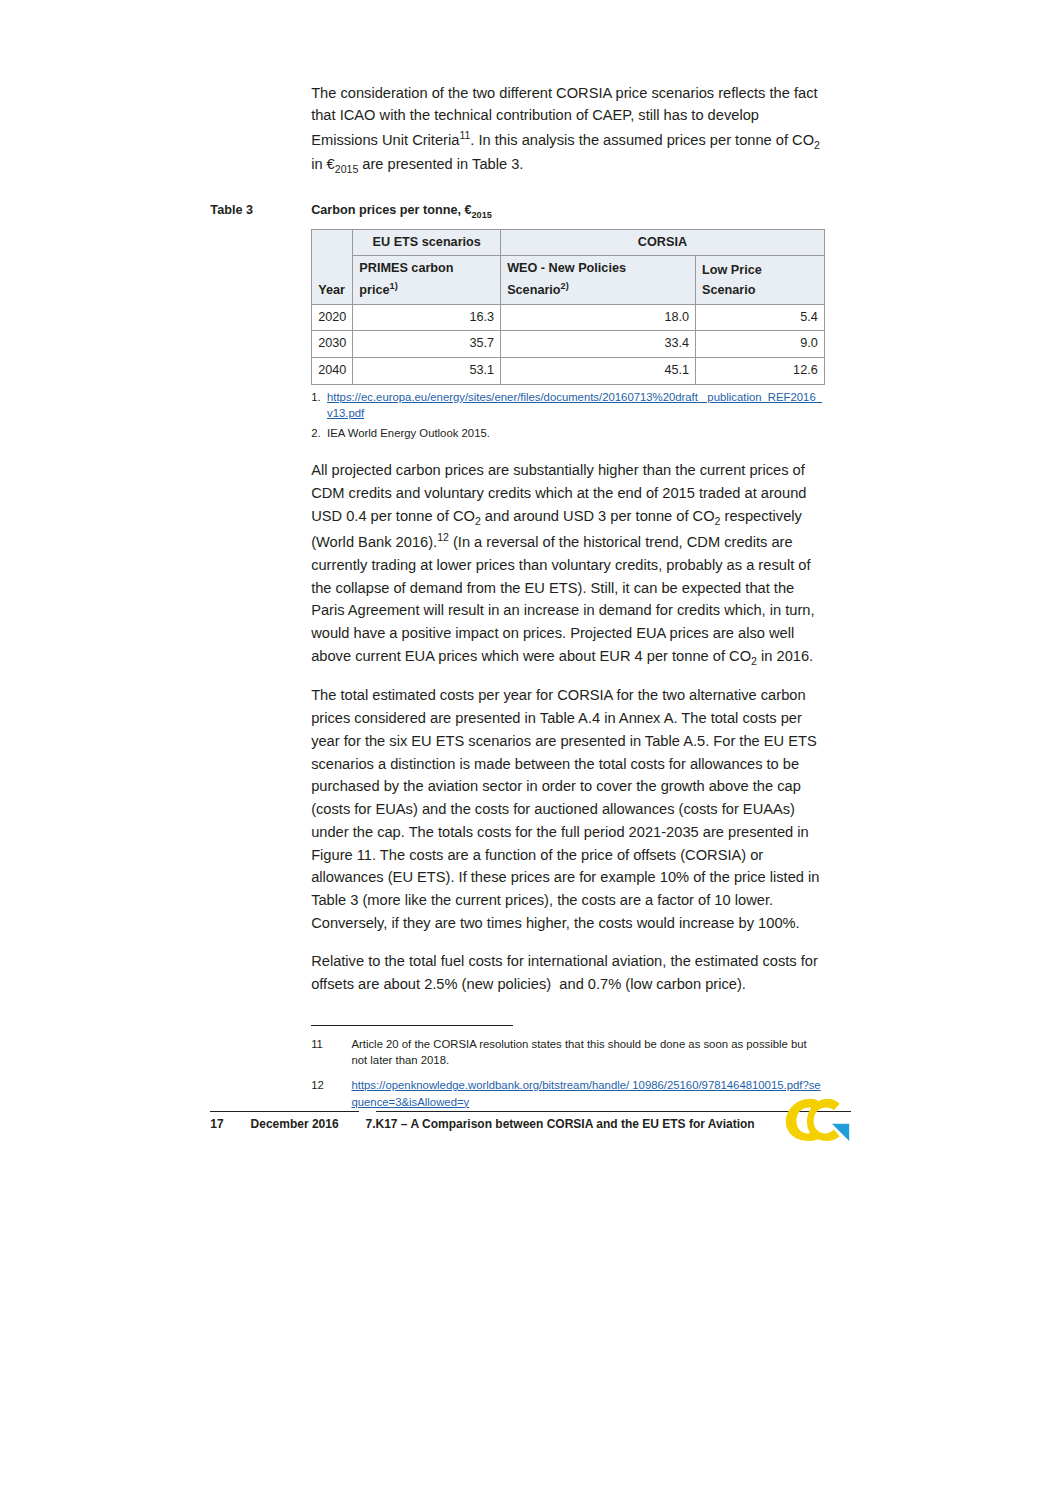The consideration of the two different CORSIA price scenarios reflects the fact that ICAO with the technical contribution of CAEP, still has to develop Emissions Unit Criteria11. In this analysis the assumed prices per tonne of CO2 in €2015 are presented in Table 3.
Table 3
Carbon prices per tonne, €2015
| Year | EU ETS scenarios | CORSIA |
| --- | --- | --- |
| PRIMES carbon price 1) | WEO - New Policies Scenario 2) | Low Price Scenario |
| 2020 | 16.3 | 18.0 | 5.4 |
| 2030 | 35.7 | 33.4 | 9.0 |
| 2040 | 53.1 | 45.1 | 12.6 |
1. https://ec.europa.eu/energy/sites/ener/files/documents/20160713%20draft_ publication_REF2016_v13.pdf
2. IEA World Energy Outlook 2015.
All projected carbon prices are substantially higher than the current prices of CDM credits and voluntary credits which at the end of 2015 traded at around USD 0.4 per tonne of CO2 and around USD 3 per tonne of CO2 respectively (World Bank 2016).12 (In a reversal of the historical trend, CDM credits are currently trading at lower prices than voluntary credits, probably as a result of the collapse of demand from the EU ETS). Still, it can be expected that the Paris Agreement will result in an increase in demand for credits which, in turn, would have a positive impact on prices. Projected EUA prices are also well above current EUA prices which were about EUR 4 per tonne of CO2 in 2016.
The total estimated costs per year for CORSIA for the two alternative carbon prices considered are presented in Table A.4 in Annex A. The total costs per year for the six EU ETS scenarios are presented in Table A.5. For the EU ETS scenarios a distinction is made between the total costs for allowances to be purchased by the aviation sector in order to cover the growth above the cap (costs for EUAs) and the costs for auctioned allowances (costs for EUAAs) under the cap. The totals costs for the full period 2021-2035 are presented in Figure 11. The costs are a function of the price of offsets (CORSIA) or allowances (EU ETS). If these prices are for example 10% of the price listed in Table 3 (more like the current prices), the costs are a factor of 10 lower. Conversely, if they are two times higher, the costs would increase by 100%.
Relative to the total fuel costs for international aviation, the estimated costs for offsets are about 2.5% (new policies) and 0.7% (low carbon price).
11
Article 20 of the CORSIA resolution states that this should be done as soon as possible but not later than 2018.
12
https://openknowledge.worldbank.org/bitstream/handle/ 10986/25160/9781464810015.pdf?sequence=3&isAllowed=y
17 December 2016 7.K17 – A Comparison between CORSIA and the EU ETS for Aviation